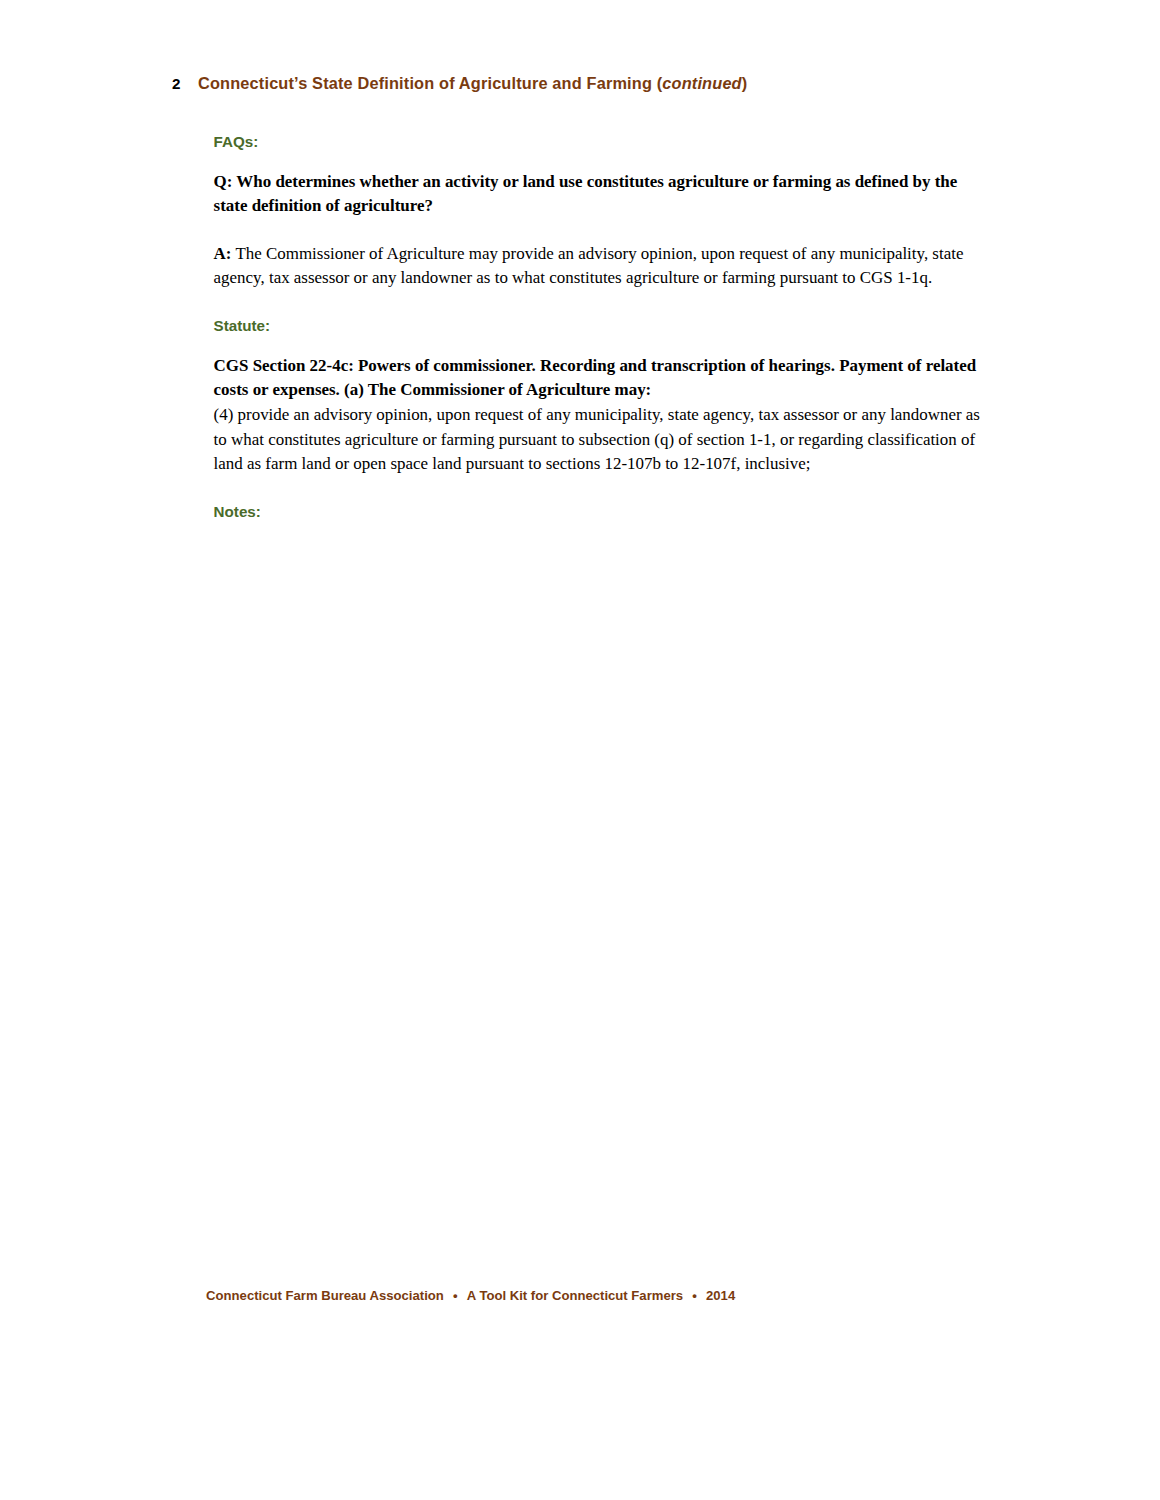2
Connecticut’s State Definition of Agriculture and Farming (continued)
FAQs:
Q: Who determines whether an activity or land use constitutes agriculture or farming as defined by the state definition of agriculture?
A: The Commissioner of Agriculture may provide an advisory opinion, upon request of any municipality, state agency, tax assessor or any landowner as to what constitutes agriculture or farming pursuant to CGS 1-1q.
Statute:
CGS Section 22-4c: Powers of commissioner. Recording and transcription of hearings. Payment of related costs or expenses. (a) The Commissioner of Agriculture may:
(4) provide an advisory opinion, upon request of any municipality, state agency, tax assessor or any landowner as to what constitutes agriculture or farming pursuant to subsection (q) of section 1-1, or regarding classification of land as farm land or open space land pursuant to sections 12-107b to 12-107f, inclusive;
Notes:
Connecticut Farm Bureau Association•A Tool Kit for Connecticut Farmers•2014